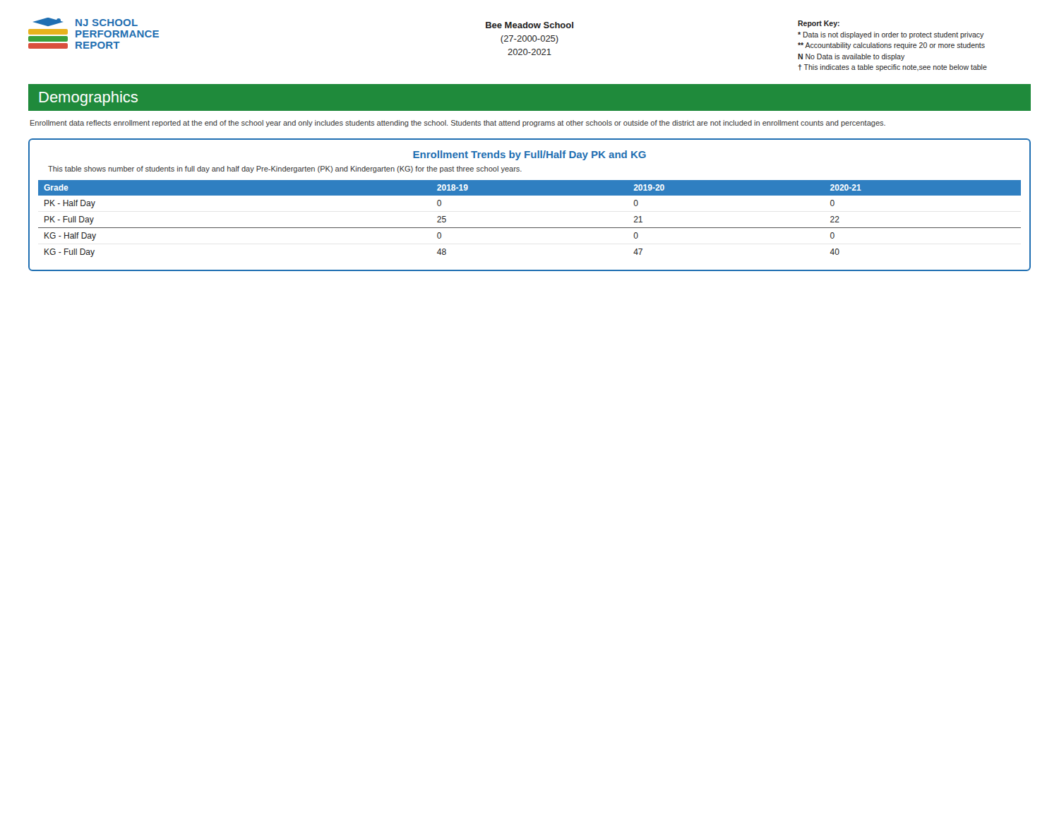NJ SCHOOL PERFORMANCE REPORT
Bee Meadow School
(27-2000-025)
2020-2021
Report Key:
* Data is not displayed in order to protect student privacy
** Accountability calculations require 20 or more students
N No Data is available to display
† This indicates a table specific note,see note below table
Demographics
Enrollment data reflects enrollment reported at the end of the school year and only includes students attending the school. Students that attend programs at other schools or outside of the district are not included in enrollment counts and percentages.
Enrollment Trends by Full/Half Day PK and KG
This table shows number of students in full day and half day Pre-Kindergarten (PK) and Kindergarten (KG) for the past three school years.
| Grade | 2018-19 | 2019-20 | 2020-21 |
| --- | --- | --- | --- |
| PK - Half Day | 0 | 0 | 0 |
| PK - Full Day | 25 | 21 | 22 |
| KG - Half Day | 0 | 0 | 0 |
| KG - Full Day | 48 | 47 | 40 |